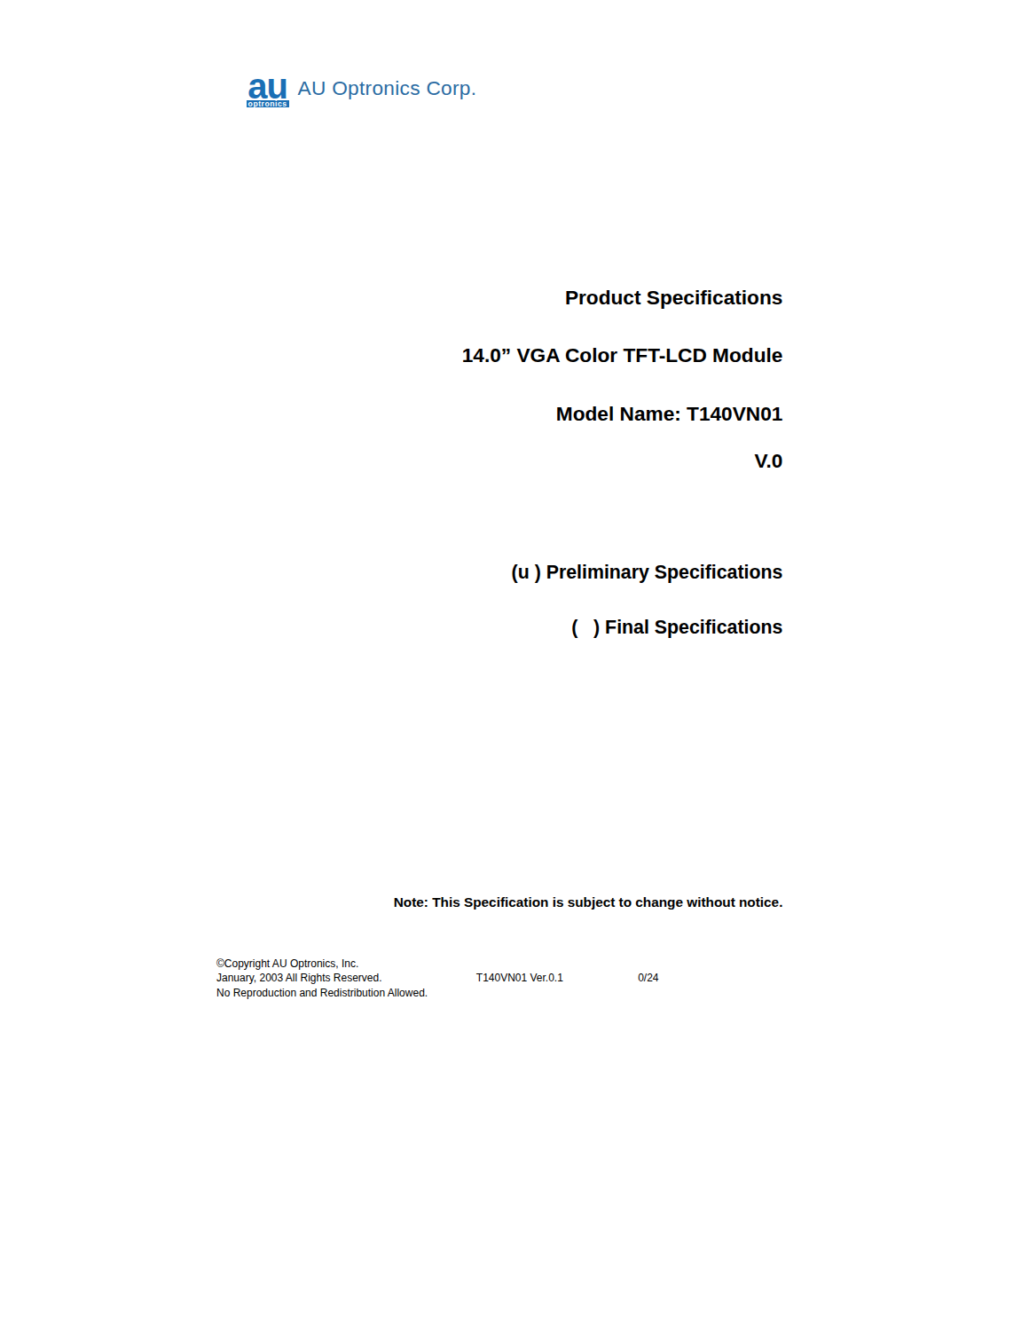au optronics AU Optronics Corp.
Product Specifications
14.0” VGA Color TFT-LCD Module
Model Name: T140VN01
V.0
(u ) Preliminary Specifications
( ) Final Specifications
Note: This Specification is subject to change without notice.
©Copyright AU Optronics, Inc.
January, 2003 All Rights Reserved. T140VN01 Ver.0.1 0/24
No Reproduction and Redistribution Allowed.